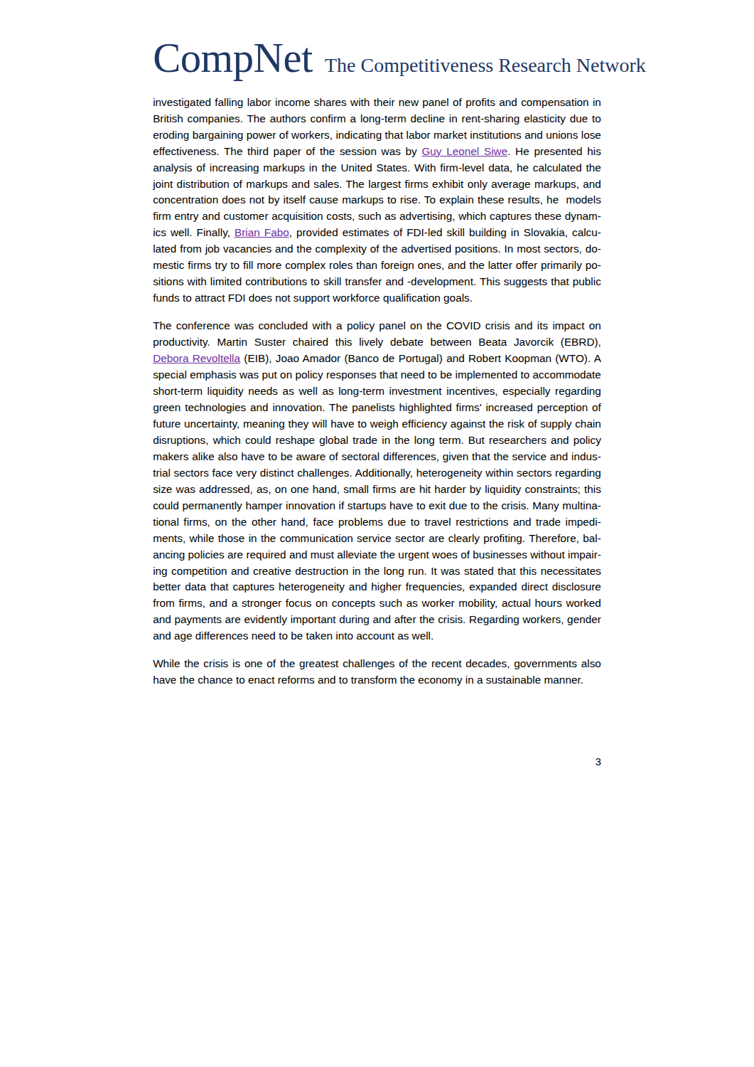CompNet The Competitiveness Research Network
investigated falling labor income shares with their new panel of profits and compensation in British companies. The authors confirm a long-term decline in rent-sharing elasticity due to eroding bargaining power of workers, indicating that labor market institutions and unions lose effectiveness. The third paper of the session was by Guy Leonel Siwe. He presented his analysis of increasing markups in the United States. With firm-level data, he calculated the joint distribution of markups and sales. The largest firms exhibit only average markups, and concentration does not by itself cause markups to rise. To explain these results, he models firm entry and customer acquisition costs, such as advertising, which captures these dynamics well. Finally, Brian Fabo, provided estimates of FDI-led skill building in Slovakia, calculated from job vacancies and the complexity of the advertised positions. In most sectors, domestic firms try to fill more complex roles than foreign ones, and the latter offer primarily positions with limited contributions to skill transfer and -development. This suggests that public funds to attract FDI does not support workforce qualification goals.
The conference was concluded with a policy panel on the COVID crisis and its impact on productivity. Martin Suster chaired this lively debate between Beata Javorcik (EBRD), Debora Revoltella (EIB), Joao Amador (Banco de Portugal) and Robert Koopman (WTO). A special emphasis was put on policy responses that need to be implemented to accommodate short-term liquidity needs as well as long-term investment incentives, especially regarding green technologies and innovation. The panelists highlighted firms' increased perception of future uncertainty, meaning they will have to weigh efficiency against the risk of supply chain disruptions, which could reshape global trade in the long term. But researchers and policy makers alike also have to be aware of sectoral differences, given that the service and industrial sectors face very distinct challenges. Additionally, heterogeneity within sectors regarding size was addressed, as, on one hand, small firms are hit harder by liquidity constraints; this could permanently hamper innovation if startups have to exit due to the crisis. Many multinational firms, on the other hand, face problems due to travel restrictions and trade impediments, while those in the communication service sector are clearly profiting. Therefore, balancing policies are required and must alleviate the urgent woes of businesses without impairing competition and creative destruction in the long run. It was stated that this necessitates better data that captures heterogeneity and higher frequencies, expanded direct disclosure from firms, and a stronger focus on concepts such as worker mobility, actual hours worked and payments are evidently important during and after the crisis. Regarding workers, gender and age differences need to be taken into account as well.
While the crisis is one of the greatest challenges of the recent decades, governments also have the chance to enact reforms and to transform the economy in a sustainable manner.
3